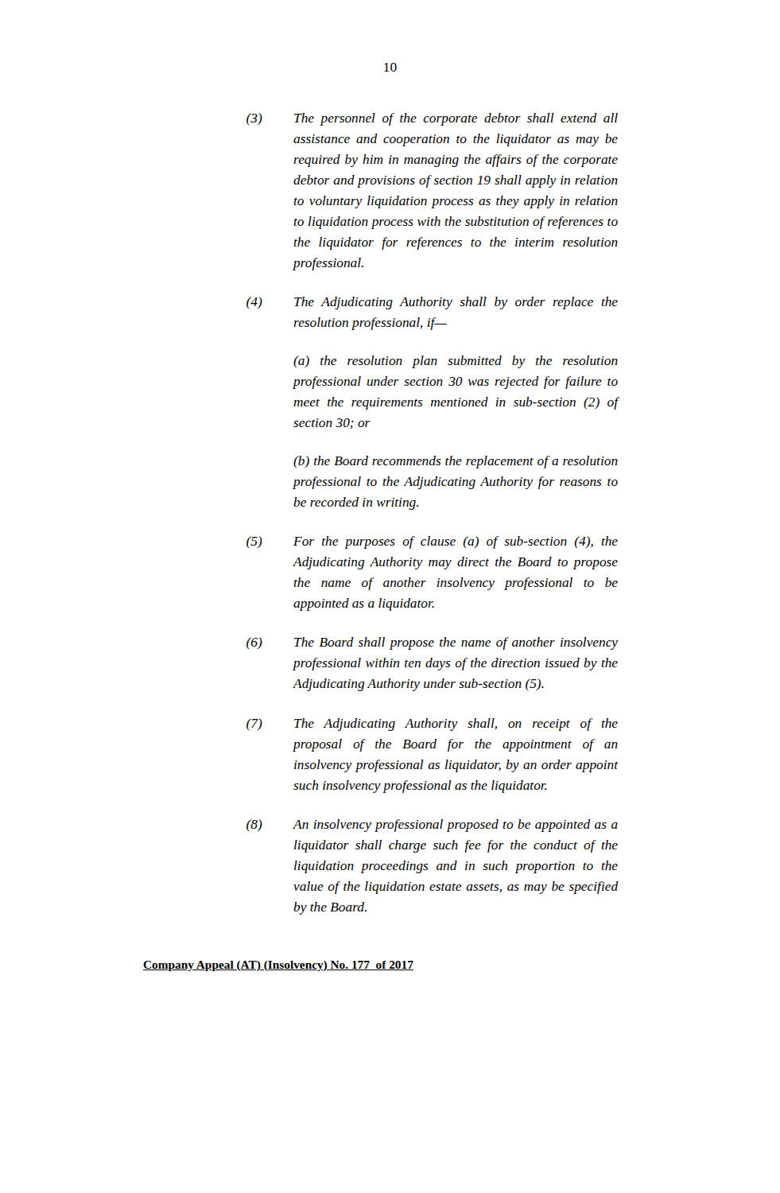10
(3)
The personnel of the corporate debtor shall extend all assistance and cooperation to the liquidator as may be required by him in managing the affairs of the corporate debtor and provisions of section 19 shall apply in relation to voluntary liquidation process as they apply in relation to liquidation process with the substitution of references to the liquidator for references to the interim resolution professional.
(4)
The Adjudicating Authority shall by order replace the resolution professional, if—
(a) the resolution plan submitted by the resolution professional under section 30 was rejected for failure to meet the requirements mentioned in sub-section (2) of section 30; or
(b) the Board recommends the replacement of a resolution professional to the Adjudicating Authority for reasons to be recorded in writing.
(5)
For the purposes of clause (a) of sub-section (4), the Adjudicating Authority may direct the Board to propose the name of another insolvency professional to be appointed as a liquidator.
(6)
The Board shall propose the name of another insolvency professional within ten days of the direction issued by the Adjudicating Authority under sub-section (5).
(7)
The Adjudicating Authority shall, on receipt of the proposal of the Board for the appointment of an insolvency professional as liquidator, by an order appoint such insolvency professional as the liquidator.
(8)
An insolvency professional proposed to be appointed as a liquidator shall charge such fee for the conduct of the liquidation proceedings and in such proportion to the value of the liquidation estate assets, as may be specified by the Board.
Company Appeal (AT) (Insolvency) No. 177 of 2017